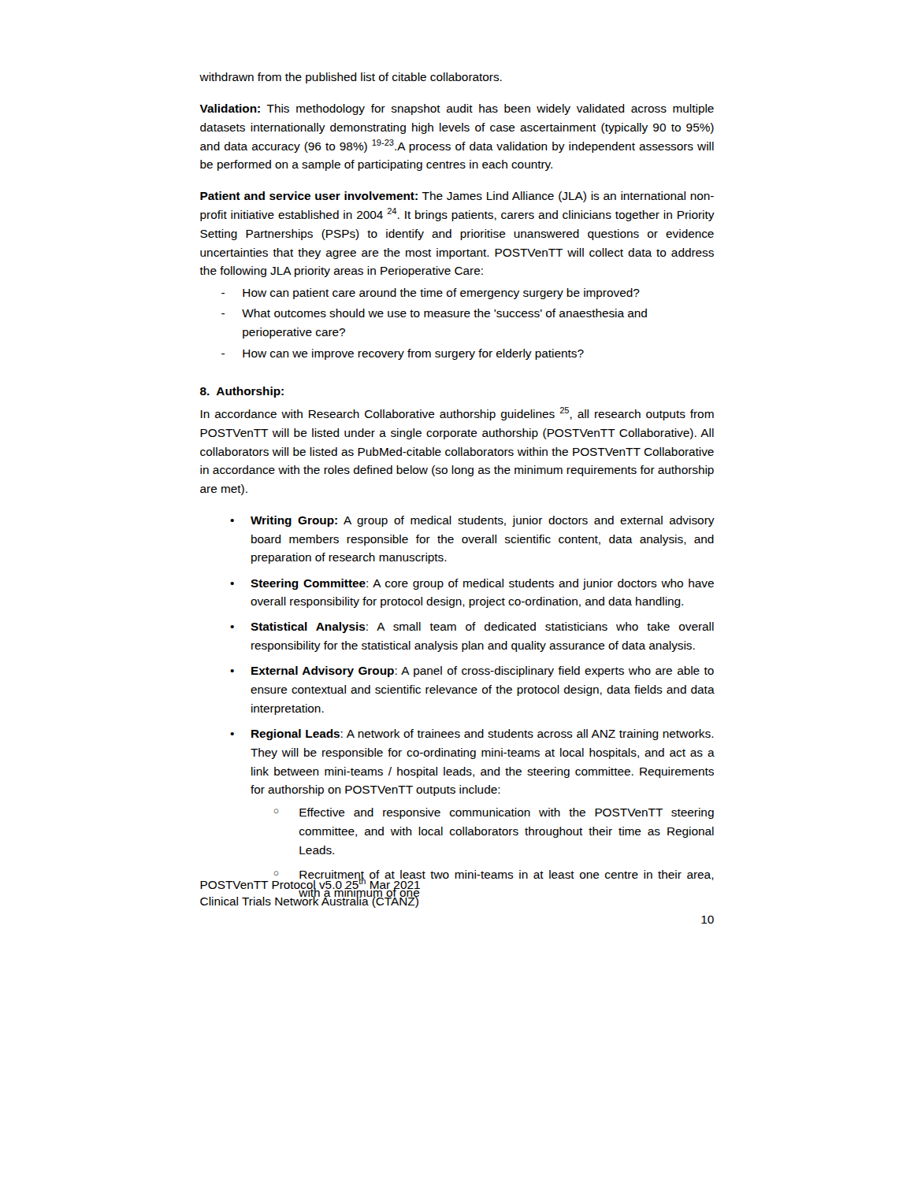withdrawn from the published list of citable collaborators.
Validation: This methodology for snapshot audit has been widely validated across multiple datasets internationally demonstrating high levels of case ascertainment (typically 90 to 95%) and data accuracy (96 to 98%) 19-23.A process of data validation by independent assessors will be performed on a sample of participating centres in each country.
Patient and service user involvement: The James Lind Alliance (JLA) is an international non-profit initiative established in 2004 24. It brings patients, carers and clinicians together in Priority Setting Partnerships (PSPs) to identify and prioritise unanswered questions or evidence uncertainties that they agree are the most important. POSTVenTT will collect data to address the following JLA priority areas in Perioperative Care:
How can patient care around the time of emergency surgery be improved?
What outcomes should we use to measure the 'success' of anaesthesia and perioperative care?
How can we improve recovery from surgery for elderly patients?
8. Authorship:
In accordance with Research Collaborative authorship guidelines 25, all research outputs from POSTVenTT will be listed under a single corporate authorship (POSTVenTT Collaborative). All collaborators will be listed as PubMed-citable collaborators within the POSTVenTT Collaborative in accordance with the roles defined below (so long as the minimum requirements for authorship are met).
Writing Group: A group of medical students, junior doctors and external advisory board members responsible for the overall scientific content, data analysis, and preparation of research manuscripts.
Steering Committee: A core group of medical students and junior doctors who have overall responsibility for protocol design, project co-ordination, and data handling.
Statistical Analysis: A small team of dedicated statisticians who take overall responsibility for the statistical analysis plan and quality assurance of data analysis.
External Advisory Group: A panel of cross-disciplinary field experts who are able to ensure contextual and scientific relevance of the protocol design, data fields and data interpretation.
Regional Leads: A network of trainees and students across all ANZ training networks. They will be responsible for co-ordinating mini-teams at local hospitals, and act as a link between mini-teams / hospital leads, and the steering committee. Requirements for authorship on POSTVenTT outputs include:
Effective and responsive communication with the POSTVenTT steering committee, and with local collaborators throughout their time as Regional Leads.
Recruitment of at least two mini-teams in at least one centre in their area, with a minimum of one
POSTVenTT Protocol v5.0 25th Mar 2021
Clinical Trials Network Australia (CTANZ)
10